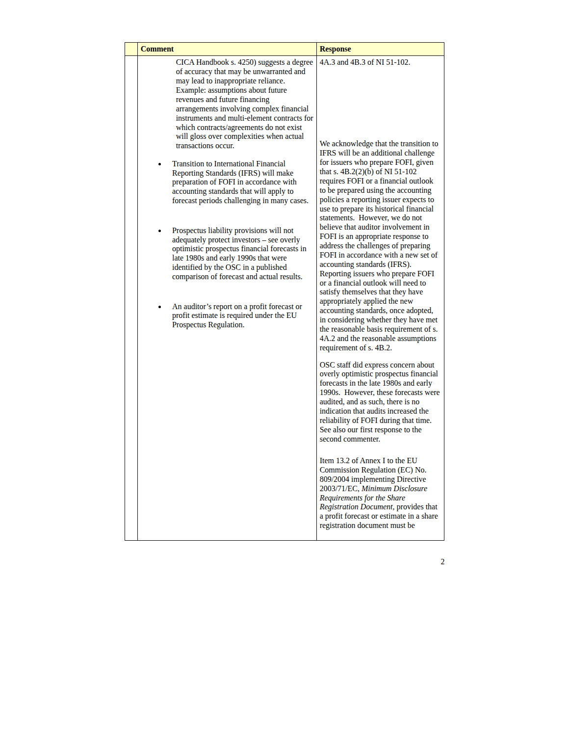| | Comment | Response |
| --- | --- | --- |
| | CICA Handbook s. 4250) suggests a degree of accuracy that may be unwarranted and may lead to inappropriate reliance. Example: assumptions about future revenues and future financing arrangements involving complex financial instruments and multi-element contracts for which contracts/agreements do not exist will gloss over complexities when actual transactions occur. Transition to International Financial Reporting Standards (IFRS) will make preparation of FOFI in accordance with accounting standards that will apply to forecast periods challenging in many cases. Prospectus liability provisions will not adequately protect investors – see overly optimistic prospectus financial forecasts in late 1980s and early 1990s that were identified by the OSC in a published comparison of forecast and actual results. An auditor’s report on a profit forecast or profit estimate is required under the EU Prospectus Regulation. | 4A.3 and 4B.3 of NI 51-102. We acknowledge that the transition to IFRS will be an additional challenge for issuers who prepare FOFI, given that s. 4B.2(2)(b) of NI 51-102 requires FOFI or a financial outlook to be prepared using the accounting policies a reporting issuer expects to use to prepare its historical financial statements. However, we do not believe that auditor involvement in FOFI is an appropriate response to address the challenges of preparing FOFI in accordance with a new set of accounting standards (IFRS). Reporting issuers who prepare FOFI or a financial outlook will need to satisfy themselves that they have appropriately applied the new accounting standards, once adopted, in considering whether they have met the reasonable basis requirement of s. 4A.2 and the reasonable assumptions requirement of s. 4B.2. OSC staff did express concern about overly optimistic prospectus financial forecasts in the late 1980s and early 1990s. However, these forecasts were audited, and as such, there is no indication that audits increased the reliability of FOFI during that time. See also our first response to the second commenter. Item 13.2 of Annex I to the EU Commission Regulation (EC) No. 809/2004 implementing Directive 2003/71/EC, Minimum Disclosure Requirements for the Share Registration Document, provides that a profit forecast or estimate in a share registration document must be |
2